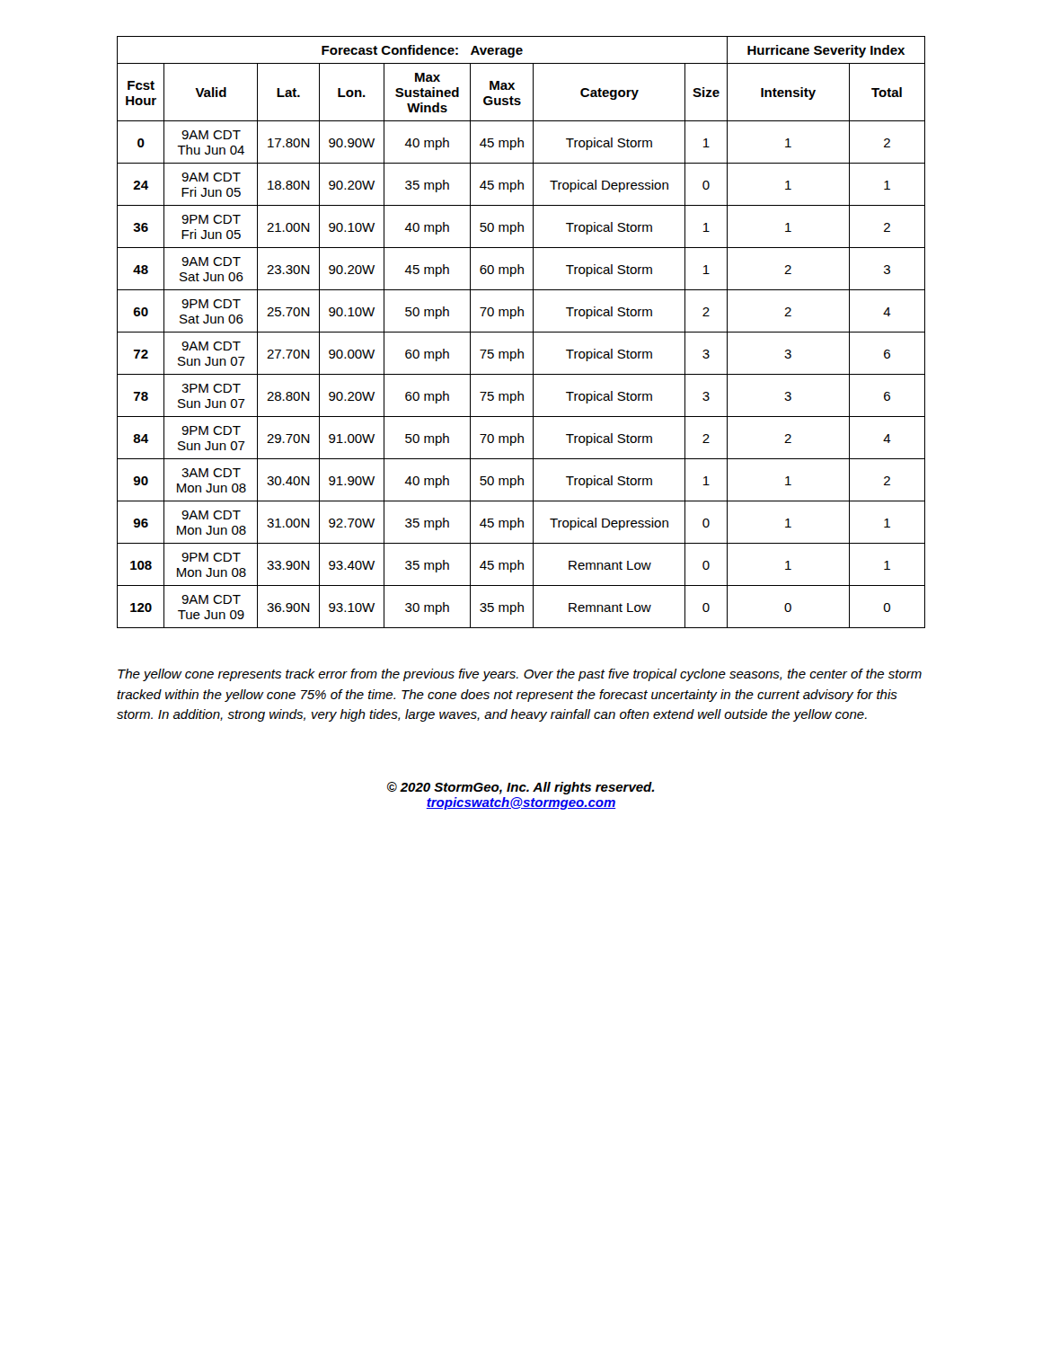| Forecast Confidence: Average | Hurricane Severity Index |
| --- | --- |
| Fcst Hour | Valid | Lat. | Lon. | Max Sustained Winds | Max Gusts | Category | Size | Intensity | Total |
| 0 | 9AM CDT Thu Jun 04 | 17.80N | 90.90W | 40 mph | 45 mph | Tropical Storm | 1 | 1 | 2 |
| 24 | 9AM CDT Fri Jun 05 | 18.80N | 90.20W | 35 mph | 45 mph | Tropical Depression | 0 | 1 | 1 |
| 36 | 9PM CDT Fri Jun 05 | 21.00N | 90.10W | 40 mph | 50 mph | Tropical Storm | 1 | 1 | 2 |
| 48 | 9AM CDT Sat Jun 06 | 23.30N | 90.20W | 45 mph | 60 mph | Tropical Storm | 1 | 2 | 3 |
| 60 | 9PM CDT Sat Jun 06 | 25.70N | 90.10W | 50 mph | 70 mph | Tropical Storm | 2 | 2 | 4 |
| 72 | 9AM CDT Sun Jun 07 | 27.70N | 90.00W | 60 mph | 75 mph | Tropical Storm | 3 | 3 | 6 |
| 78 | 3PM CDT Sun Jun 07 | 28.80N | 90.20W | 60 mph | 75 mph | Tropical Storm | 3 | 3 | 6 |
| 84 | 9PM CDT Sun Jun 07 | 29.70N | 91.00W | 50 mph | 70 mph | Tropical Storm | 2 | 2 | 4 |
| 90 | 3AM CDT Mon Jun 08 | 30.40N | 91.90W | 40 mph | 50 mph | Tropical Storm | 1 | 1 | 2 |
| 96 | 9AM CDT Mon Jun 08 | 31.00N | 92.70W | 35 mph | 45 mph | Tropical Depression | 0 | 1 | 1 |
| 108 | 9PM CDT Mon Jun 08 | 33.90N | 93.40W | 35 mph | 45 mph | Remnant Low | 0 | 1 | 1 |
| 120 | 9AM CDT Tue Jun 09 | 36.90N | 93.10W | 30 mph | 35 mph | Remnant Low | 0 | 0 | 0 |
The yellow cone represents track error from the previous five years. Over the past five tropical cyclone seasons, the center of the storm tracked within the yellow cone 75% of the time. The cone does not represent the forecast uncertainty in the current advisory for this storm. In addition, strong winds, very high tides, large waves, and heavy rainfall can often extend well outside the yellow cone.
© 2020 StormGeo, Inc. All rights reserved.
tropicswatch@stormgeo.com